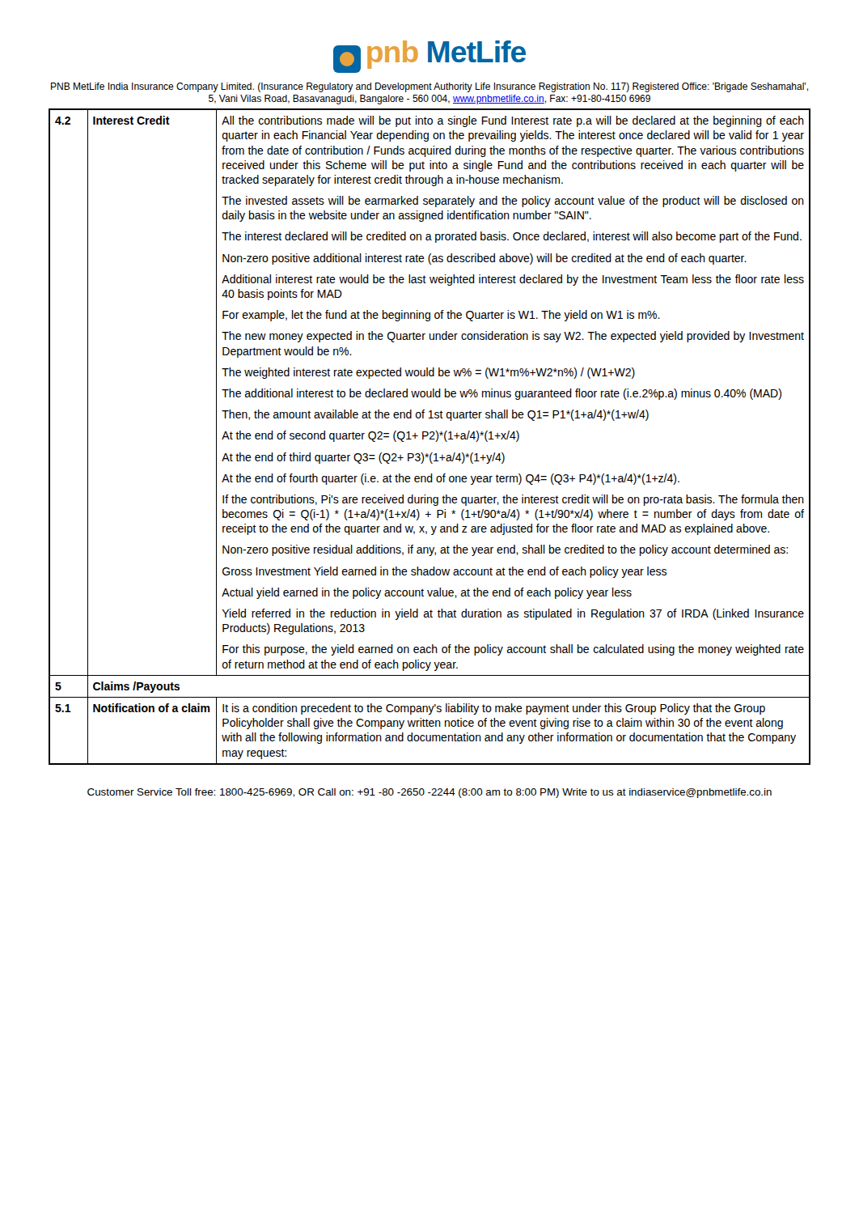pnb MetLife
PNB MetLife India Insurance Company Limited. (Insurance Regulatory and Development Authority Life Insurance Registration No. 117) Registered Office: 'Brigade Seshamahal', 5, Vani Vilas Road, Basavanagudi, Bangalore - 560 004, www.pnbmetlife.co.in, Fax: +91-80-4150 6969
| 4.2 | Interest Credit | All the contributions made will be put into a single Fund Interest rate p.a will be declared at the beginning of each quarter in each Financial Year depending on the prevailing yields. The interest once declared will be valid for 1 year from the date of contribution / Funds acquired during the months of the respective quarter. The various contributions received under this Scheme will be put into a single Fund and the contributions received in each quarter will be tracked separately for interest credit through a in-house mechanism. The invested assets will be earmarked separately and the policy account value of the product will be disclosed on daily basis in the website under an assigned identification number "SAIN". The interest declared will be credited on a prorated basis. Once declared, interest will also become part of the Fund. Non-zero positive additional interest rate (as described above) will be credited at the end of each quarter. Additional interest rate would be the last weighted interest declared by the Investment Team less the floor rate less 40 basis points for MAD For example, let the fund at the beginning of the Quarter is W1. The yield on W1 is m%. The new money expected in the Quarter under consideration is say W2. The expected yield provided by Investment Department would be n%. The weighted interest rate expected would be w% = (W1*m%+W2*n%) / (W1+W2) The additional interest to be declared would be w% minus guaranteed floor rate (i.e.2%p.a) minus 0.40% (MAD) Then, the amount available at the end of 1st quarter shall be Q1= P1*(1+a/4)*(1+w/4) At the end of second quarter Q2= (Q1+ P2)*(1+a/4)*(1+x/4) At the end of third quarter Q3= (Q2+ P3)*(1+a/4)*(1+y/4) At the end of fourth quarter (i.e. at the end of one year term) Q4= (Q3+ P4)*(1+a/4)*(1+z/4). If the contributions, Pi's are received during the quarter, the interest credit will be on pro-rata basis. The formula then becomes Qi = Q(i-1) * (1+a/4)*(1+x/4) + Pi * (1+t/90*a/4) * (1+t/90*x/4) where t = number of days from date of receipt to the end of the quarter and w, x, y and z are adjusted for the floor rate and MAD as explained above. Non-zero positive residual additions, if any, at the year end, shall be credited to the policy account determined as: Gross Investment Yield earned in the shadow account at the end of each policy year less Actual yield earned in the policy account value, at the end of each policy year less Yield referred in the reduction in yield at that duration as stipulated in Regulation 37 of IRDA (Linked Insurance Products) Regulations, 2013 For this purpose, the yield earned on each of the policy account shall be calculated using the money weighted rate of return method at the end of each policy year. |
| 5 | Claims /Payouts |
| 5.1 | Notification of a claim | It is a condition precedent to the Company's liability to make payment under this Group Policy that the Group Policyholder shall give the Company written notice of the event giving rise to a claim within 30 of the event along with all the following information and documentation and any other information or documentation that the Company may request: |
Customer Service Toll free: 1800-425-6969, OR Call on: +91 -80 -2650 -2244 (8:00 am to 8:00 PM) Write to us at indiaservice@pnbmetlife.co.in